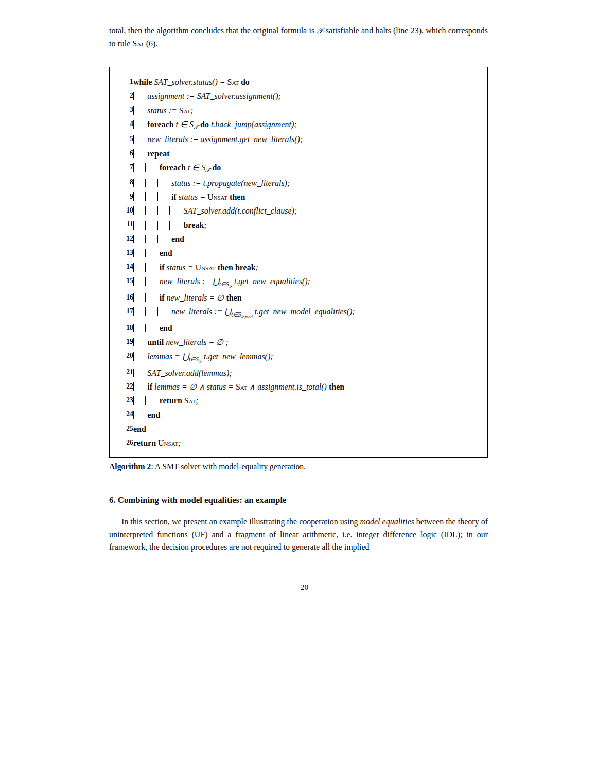total, then the algorithm concludes that the original formula is 𝒯-satisfiable and halts (line 23), which corresponds to rule Sat (6).
| 1 | while SAT_solver.status() = Sat do |
| 2 | assignment := SAT_solver.assignment(); |
| 3 | status := Sat ; |
| 4 | foreach t ∈ S 𝒯 do t.back_jump(assignment); |
| 5 | new_literals := assignment.get_new_literals(); |
| 6 | repeat |
| 7 | foreach t ∈ S 𝒯 do |
| 8 | status := t.propagate(new_literals); |
| 9 | if status = Unsat then |
| 10 | SAT_solver.add(t.conflict_clause); |
| 11 | break ; |
| 12 | end |
| 13 | end |
| 14 | if status = Unsat then break ; |
| 15 | new_literals := ⋃ t∈S 𝒯 t.get_new_equalities(); |
| 16 | if new_literals = ∅ then |
| 17 | new_literals := ⋃ t∈S 𝒯,mod t.get_new_model_equalities(); |
| 18 | end |
| 19 | until new_literals = ∅ ; |
| 20 | lemmas = ⋃ t∈S 𝒯 t.get_new_lemmas(); |
| 21 | SAT_solver.add(lemmas); |
| 22 | if lemmas = ∅ ∧ status = Sat ∧ assignment.is_total() then |
| 23 | return Sat ; |
| 24 | end |
| 25 | end |
| 26 | return Unsat ; |
Algorithm 2: A SMT-solver with model-equality generation.
6. Combining with model equalities: an example
In this section, we present an example illustrating the cooperation using model equalities between the theory of uninterpreted functions (UF) and a fragment of linear arithmetic, i.e. integer difference logic (IDL); in our framework, the decision procedures are not required to generate all the implied
20